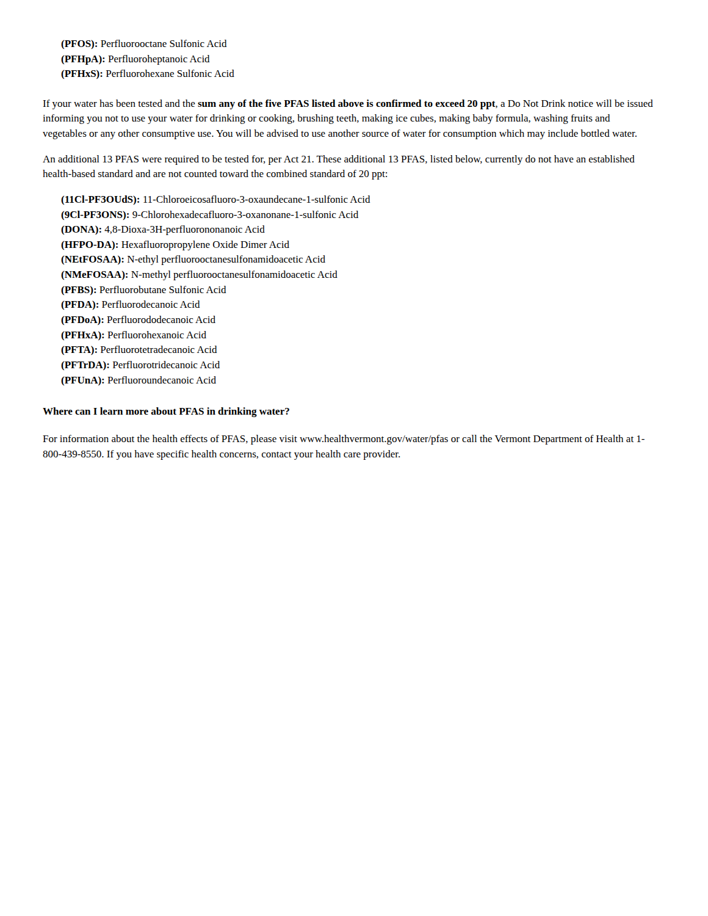(PFOS): Perfluorooctane Sulfonic Acid
(PFHpA): Perfluoroheptanoic Acid
(PFHxS): Perfluorohexane Sulfonic Acid
If your water has been tested and the sum any of the five PFAS listed above is confirmed to exceed 20 ppt, a Do Not Drink notice will be issued informing you not to use your water for drinking or cooking, brushing teeth, making ice cubes, making baby formula, washing fruits and vegetables or any other consumptive use. You will be advised to use another source of water for consumption which may include bottled water.
An additional 13 PFAS were required to be tested for, per Act 21. These additional 13 PFAS, listed below, currently do not have an established health-based standard and are not counted toward the combined standard of 20 ppt:
(11Cl-PF3OUdS): 11-Chloroeicosafluoro-3-oxaundecane-1-sulfonic Acid
(9Cl-PF3ONS): 9-Chlorohexadecafluoro-3-oxanonane-1-sulfonic Acid
(DONA): 4,8-Dioxa-3H-perfluorononanoic Acid
(HFPO-DA): Hexafluoropropylene Oxide Dimer Acid
(NEtFOSAA): N-ethyl perfluorooctanesulfonamidoacetic Acid
(NMeFOSAA): N-methyl perfluorooctanesulfonamidoacetic Acid
(PFBS): Perfluorobutane Sulfonic Acid
(PFDA): Perfluorodecanoic Acid
(PFDoA): Perfluorododecanoic Acid
(PFHxA): Perfluorohexanoic Acid
(PFTA): Perfluorotetradecanoic Acid
(PFTrDA): Perfluorotridecanoic Acid
(PFUnA): Perfluoroundecanoic Acid
Where can I learn more about PFAS in drinking water?
For information about the health effects of PFAS, please visit www.healthvermont.gov/water/pfas or call the Vermont Department of Health at 1-800-439-8550. If you have specific health concerns, contact your health care provider.